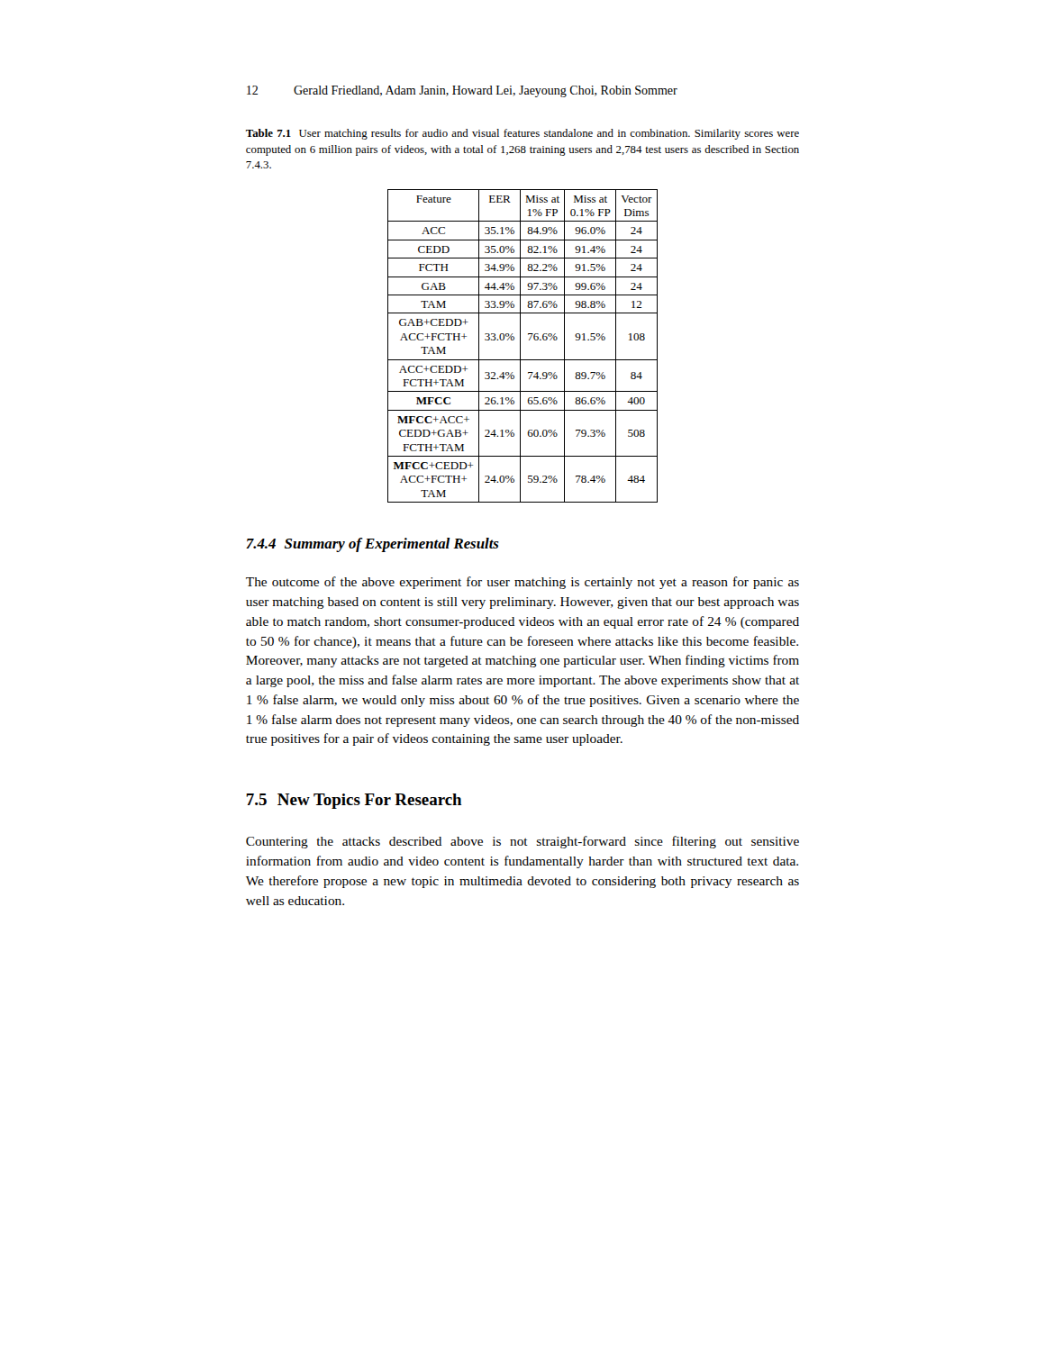12 Gerald Friedland, Adam Janin, Howard Lei, Jaeyoung Choi, Robin Sommer
Table 7.1 User matching results for audio and visual features standalone and in combination. Similarity scores were computed on 6 million pairs of videos, with a total of 1,268 training users and 2,784 test users as described in Section 7.4.3.
| Feature | EER | Miss at | Miss at | Vector |
| --- | --- | --- | --- | --- |
| | | 1% FP | 0.1% FP | Dims |
| ACC | 35.1% | 84.9% | 96.0% | 24 |
| CEDD | 35.0% | 82.1% | 91.4% | 24 |
| FCTH | 34.9% | 82.2% | 91.5% | 24 |
| GAB | 44.4% | 97.3% | 99.6% | 24 |
| TAM | 33.9% | 87.6% | 98.8% | 12 |
| GAB+CEDD+ ACC+FCTH+ TAM | 33.0% | 76.6% | 91.5% | 108 |
| ACC+CEDD+ FCTH+TAM | 32.4% | 74.9% | 89.7% | 84 |
| MFCC | 26.1% | 65.6% | 86.6% | 400 |
| MFCC +ACC+ CEDD+GAB+ FCTH+TAM | 24.1% | 60.0% | 79.3% | 508 |
| MFCC +CEDD+ ACC+FCTH+ TAM | 24.0% | 59.2% | 78.4% | 484 |
7.4.4 Summary of Experimental Results
The outcome of the above experiment for user matching is certainly not yet a reason for panic as user matching based on content is still very preliminary. However, given that our best approach was able to match random, short consumer-produced videos with an equal error rate of 24 % (compared to 50 % for chance), it means that a future can be foreseen where attacks like this become feasible. Moreover, many attacks are not targeted at matching one particular user. When finding victims from a large pool, the miss and false alarm rates are more important. The above experiments show that at 1 % false alarm, we would only miss about 60 % of the true positives. Given a scenario where the 1 % false alarm does not represent many videos, one can search through the 40 % of the non-missed true positives for a pair of videos containing the same user uploader.
7.5 New Topics For Research
Countering the attacks described above is not straight-forward since filtering out sensitive information from audio and video content is fundamentally harder than with structured text data. We therefore propose a new topic in multimedia devoted to considering both privacy research as well as education.